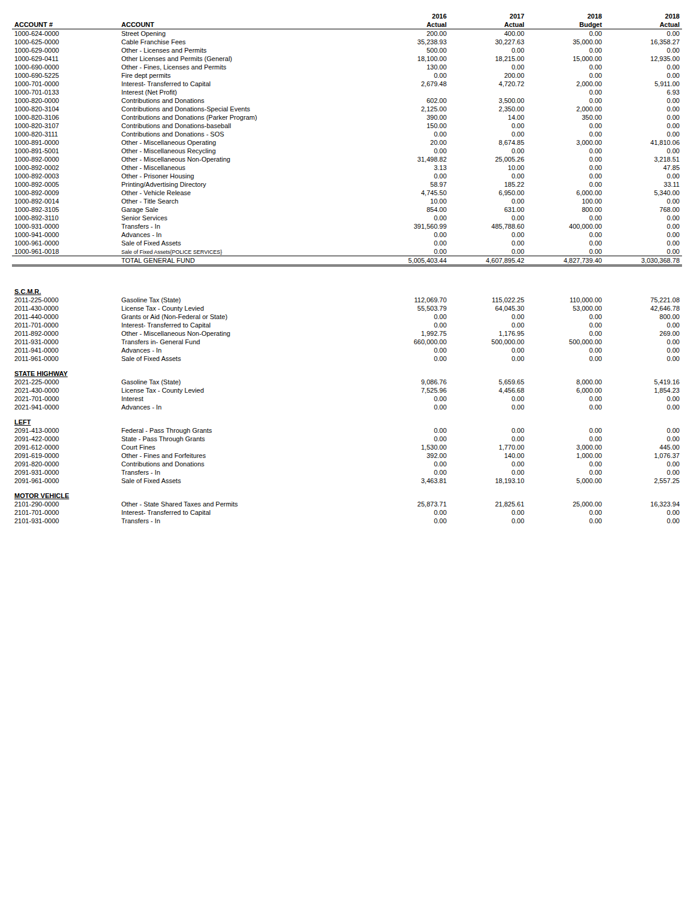| | | 2016 | 2017 | 2018 | 2018 |
| --- | --- | --- | --- | --- | --- |
| ACCOUNT # | ACCOUNT | Actual | Actual | Budget | Actual |
| 1000-624-0000 | Street Opening | 200.00 | 400.00 | 0.00 | 0.00 |
| 1000-625-0000 | Cable Franchise Fees | 35,238.93 | 30,227.63 | 35,000.00 | 16,358.27 |
| 1000-629-0000 | Other - Licenses and Permits | 500.00 | 0.00 | 0.00 | 0.00 |
| 1000-629-0411 | Other Licenses and Permits (General) | 18,100.00 | 18,215.00 | 15,000.00 | 12,935.00 |
| 1000-690-0000 | Other - Fines, Licenses and Permits | 130.00 | 0.00 | 0.00 | 0.00 |
| 1000-690-5225 | Fire dept permits | 0.00 | 200.00 | 0.00 | 0.00 |
| 1000-701-0000 | Interest- Transferred to Capital | 2,679.48 | 4,720.72 | 2,000.00 | 5,911.00 |
| 1000-701-0133 | Interest (Net Profit) | | | 0.00 | 6.93 |
| 1000-820-0000 | Contributions and Donations | 602.00 | 3,500.00 | 0.00 | 0.00 |
| 1000-820-3104 | Contributions and Donations-Special Events | 2,125.00 | 2,350.00 | 2,000.00 | 0.00 |
| 1000-820-3106 | Contributions and Donations (Parker Program) | 390.00 | 14.00 | 350.00 | 0.00 |
| 1000-820-3107 | Contributions and Donations-baseball | 150.00 | 0.00 | 0.00 | 0.00 |
| 1000-820-3111 | Contributions and Donations - SOS | 0.00 | 0.00 | 0.00 | 0.00 |
| 1000-891-0000 | Other - Miscellaneous Operating | 20.00 | 8,674.85 | 3,000.00 | 41,810.06 |
| 1000-891-5001 | Other - Miscellaneous Recycling | 0.00 | 0.00 | 0.00 | 0.00 |
| 1000-892-0000 | Other - Miscellaneous Non-Operating | 31,498.82 | 25,005.26 | 0.00 | 3,218.51 |
| 1000-892-0002 | Other - Miscellaneous | 3.13 | 10.00 | 0.00 | 47.85 |
| 1000-892-0003 | Other - Prisoner Housing | 0.00 | 0.00 | 0.00 | 0.00 |
| 1000-892-0005 | Printing/Advertising Directory | 58.97 | 185.22 | 0.00 | 33.11 |
| 1000-892-0009 | Other - Vehicle Release | 4,745.50 | 6,950.00 | 6,000.00 | 5,340.00 |
| 1000-892-0014 | Other - Title Search | 10.00 | 0.00 | 100.00 | 0.00 |
| 1000-892-3105 | Garage Sale | 854.00 | 631.00 | 800.00 | 768.00 |
| 1000-892-3110 | Senior Services | 0.00 | 0.00 | 0.00 | 0.00 |
| 1000-931-0000 | Transfers - In | 391,560.99 | 485,788.60 | 400,000.00 | 0.00 |
| 1000-941-0000 | Advances - In | 0.00 | 0.00 | 0.00 | 0.00 |
| 1000-961-0000 | Sale of Fixed Assets | 0.00 | 0.00 | 0.00 | 0.00 |
| 1000-961-0018 | Sale of Fixed Assets{POLICE SERVICES} | 0.00 | 0.00 | 0.00 | 0.00 |
| | TOTAL GENERAL FUND | 5,005,403.44 | 4,607,895.42 | 4,827,739.40 | 3,030,368.78 |
| S.C.M.R. | |
| 2011-225-0000 | Gasoline Tax (State) | 112,069.70 | 115,022.25 | 110,000.00 | 75,221.08 |
| 2011-430-0000 | License Tax - County Levied | 55,503.79 | 64,045.30 | 53,000.00 | 42,646.78 |
| 2011-440-0000 | Grants or Aid (Non-Federal or State) | 0.00 | 0.00 | 0.00 | 800.00 |
| 2011-701-0000 | Interest- Transferred to Capital | 0.00 | 0.00 | 0.00 | 0.00 |
| 2011-892-0000 | Other - Miscellaneous Non-Operating | 1,992.75 | 1,176.95 | 0.00 | 269.00 |
| 2011-931-0000 | Transfers in- General Fund | 660,000.00 | 500,000.00 | 500,000.00 | 0.00 |
| 2011-941-0000 | Advances - In | 0.00 | 0.00 | 0.00 | 0.00 |
| 2011-961-0000 | Sale of Fixed Assets | 0.00 | 0.00 | 0.00 | 0.00 |
| STATE HIGHWAY | |
| 2021-225-0000 | Gasoline Tax (State) | 9,086.76 | 5,659.65 | 8,000.00 | 5,419.16 |
| 2021-430-0000 | License Tax - County Levied | 7,525.96 | 4,456.68 | 6,000.00 | 1,854.23 |
| 2021-701-0000 | Interest | 0.00 | 0.00 | 0.00 | 0.00 |
| 2021-941-0000 | Advances - In | 0.00 | 0.00 | 0.00 | 0.00 |
| LEFT | |
| 2091-413-0000 | Federal - Pass Through Grants | 0.00 | 0.00 | 0.00 | 0.00 |
| 2091-422-0000 | State - Pass Through Grants | 0.00 | 0.00 | 0.00 | 0.00 |
| 2091-612-0000 | Court Fines | 1,530.00 | 1,770.00 | 3,000.00 | 445.00 |
| 2091-619-0000 | Other - Fines and Forfeitures | 392.00 | 140.00 | 1,000.00 | 1,076.37 |
| 2091-820-0000 | Contributions and Donations | 0.00 | 0.00 | 0.00 | 0.00 |
| 2091-931-0000 | Transfers - In | 0.00 | 0.00 | 0.00 | 0.00 |
| 2091-961-0000 | Sale of Fixed Assets | 3,463.81 | 18,193.10 | 5,000.00 | 2,557.25 |
| MOTOR VEHICLE | |
| 2101-290-0000 | Other - State Shared Taxes and Permits | 25,873.71 | 21,825.61 | 25,000.00 | 16,323.94 |
| 2101-701-0000 | Interest- Transferred to Capital | 0.00 | 0.00 | 0.00 | 0.00 |
| 2101-931-0000 | Transfers - In | 0.00 | 0.00 | 0.00 | 0.00 |